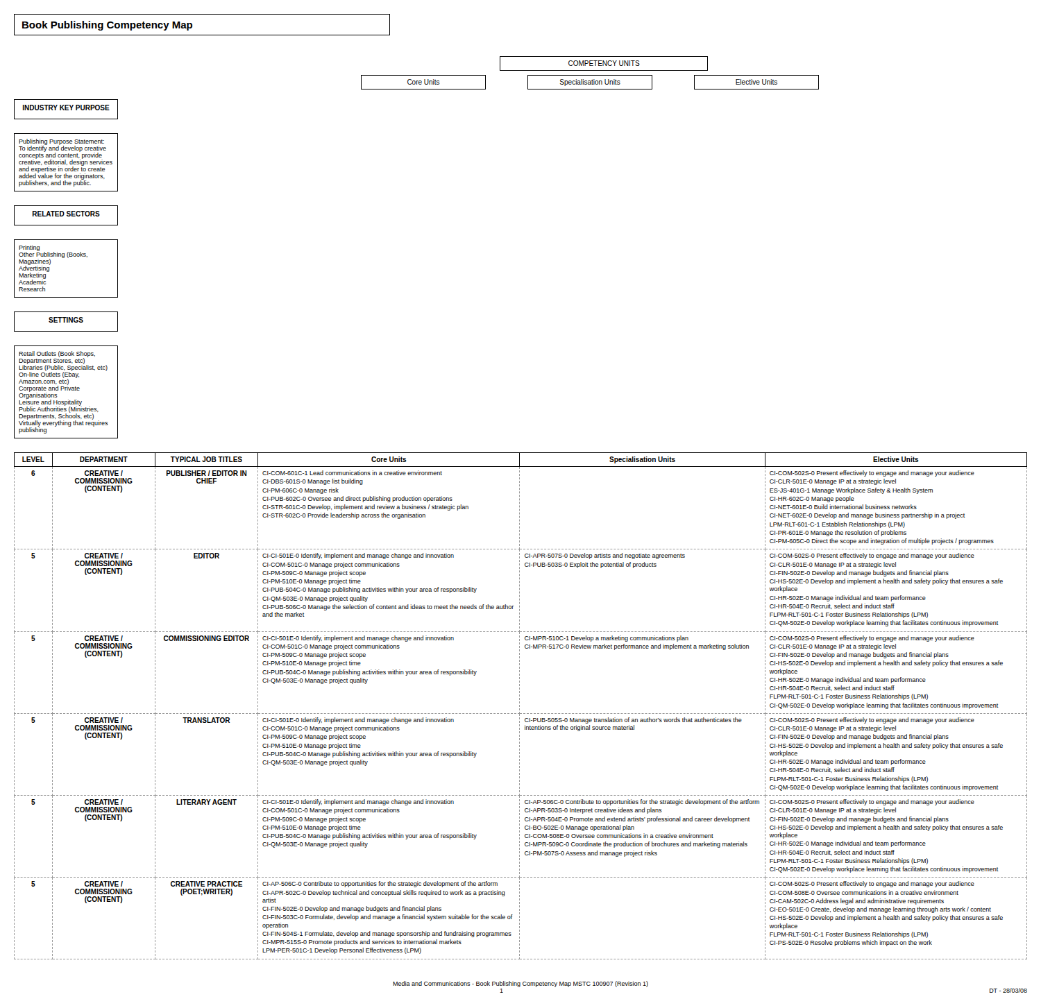Book Publishing Competency Map
COMPETENCY UNITS
Core Units
Specialisation Units
Elective Units
INDUSTRY KEY PURPOSE
Publishing Purpose Statement:
To identify and develop creative concepts and content, provide creative, editorial, design services and expertise in order to create added value for the originators, publishers, and the public.
RELATED SECTORS
Printing
Other Publishing (Books, Magazines)
Advertising
Marketing
Academic
Research
SETTINGS
Retail Outlets (Book Shops, Department Stores, etc)
Libraries (Public, Specialist, etc)
On-line Outlets (Ebay, Amazon.com, etc)
Corporate and Private Organisations
Leisure and Hospitality
Public Authorities (Ministries, Departments, Schools, etc)
Virtually everything that requires publishing
| LEVEL | DEPARTMENT | TYPICAL JOB TITLES | Core Units | Specialisation Units | Elective Units |
| --- | --- | --- | --- | --- | --- |
| 6 | CREATIVE / COMMISSIONING (CONTENT) | PUBLISHER / EDITOR IN CHIEF | CI-COM-601C-1 Lead communications in a creative environment CI-DBS-601S-0 Manage list building CI-PM-606C-0 Manage risk CI-PUB-602C-0 Oversee and direct publishing production operations CI-STR-601C-0 Develop, implement and review a business / strategic plan CI-STR-602C-0 Provide leadership across the organisation | | CI-COM-502S-0 Present effectively to engage and manage your audience CI-CLR-501E-0 Manage IP at a strategic level ES-JS-401G-1 Manage Workplace Safety & Health System CI-HR-602C-0 Manage people CI-NET-601E-0 Build international business networks CI-NET-602E-0 Develop and manage business partnership in a project LPM-RLT-601-C-1 Establish Relationships (LPM) CI-PR-601E-0 Manage the resolution of problems CI-PM-605C-0 Direct the scope and integration of multiple projects / programmes |
| 5 | CREATIVE / COMMISSIONING (CONTENT) | EDITOR | CI-CI-501E-0 Identify, implement and manage change and innovation CI-COM-501C-0 Manage project communications CI-PM-509C-0 Manage project scope CI-PM-510E-0 Manage project time CI-PUB-504C-0 Manage publishing activities within your area of responsibility CI-QM-503E-0 Manage project quality CI-PUB-506C-0 Manage the selection of content and ideas to meet the needs of the author and the market | CI-APR-507S-0 Develop artists and negotiate agreements CI-PUB-503S-0 Exploit the potential of products | CI-COM-502S-0 Present effectively to engage and manage your audience CI-CLR-501E-0 Manage IP at a strategic level CI-FIN-502E-0 Develop and manage budgets and financial plans CI-HS-502E-0 Develop and implement a health and safety policy that ensures a safe workplace CI-HR-502E-0 Manage individual and team performance CI-HR-504E-0 Recruit, select and induct staff FLPM-RLT-501-C-1 Foster Business Relationships (LPM) CI-QM-502E-0 Develop workplace learning that facilitates continuous improvement |
| 5 | CREATIVE / COMMISSIONING (CONTENT) | COMMISSIONING EDITOR | CI-CI-501E-0 Identify, implement and manage change and innovation CI-COM-501C-0 Manage project communications CI-PM-509C-0 Manage project scope CI-PM-510E-0 Manage project time CI-PUB-504C-0 Manage publishing activities within your area of responsibility CI-QM-503E-0 Manage project quality | CI-MPR-510C-1 Develop a marketing communications plan CI-MPR-517C-0 Review market performance and implement a marketing solution | CI-COM-502S-0 Present effectively to engage and manage your audience CI-CLR-501E-0 Manage IP at a strategic level CI-FIN-502E-0 Develop and manage budgets and financial plans CI-HS-502E-0 Develop and implement a health and safety policy that ensures a safe workplace CI-HR-502E-0 Manage individual and team performance CI-HR-504E-0 Recruit, select and induct staff FLPM-RLT-501-C-1 Foster Business Relationships (LPM) CI-QM-502E-0 Develop workplace learning that facilitates continuous improvement |
| 5 | CREATIVE / COMMISSIONING (CONTENT) | TRANSLATOR | CI-CI-501E-0 Identify, implement and manage change and innovation CI-COM-501C-0 Manage project communications CI-PM-509C-0 Manage project scope CI-PM-510E-0 Manage project time CI-PUB-504C-0 Manage publishing activities within your area of responsibility CI-QM-503E-0 Manage project quality | CI-PUB-505S-0 Manage translation of an author's words that authenticates the intentions of the original source material | CI-COM-502S-0 Present effectively to engage and manage your audience CI-CLR-501E-0 Manage IP at a strategic level CI-FIN-502E-0 Develop and manage budgets and financial plans CI-HS-502E-0 Develop and implement a health and safety policy that ensures a safe workplace CI-HR-502E-0 Manage individual and team performance CI-HR-504E-0 Recruit, select and induct staff FLPM-RLT-501-C-1 Foster Business Relationships (LPM) CI-QM-502E-0 Develop workplace learning that facilitates continuous improvement |
| 5 | CREATIVE / COMMISSIONING (CONTENT) | LITERARY AGENT | CI-CI-501E-0 Identify, implement and manage change and innovation CI-COM-501C-0 Manage project communications CI-PM-509C-0 Manage project scope CI-PM-510E-0 Manage project time CI-PUB-504C-0 Manage publishing activities within your area of responsibility CI-QM-503E-0 Manage project quality | CI-AP-506C-0 Contribute to opportunities for the strategic development of the artform CI-APR-503S-0 Interpret creative ideas and plans CI-APR-504E-0 Promote and extend artists' professional and career development CI-BO-502E-0 Manage operational plan CI-COM-508E-0 Oversee communications in a creative environment CI-MPR-509C-0 Coordinate the production of brochures and marketing materials CI-PM-507S-0 Assess and manage project risks | CI-COM-502S-0 Present effectively to engage and manage your audience CI-CLR-501E-0 Manage IP at a strategic level CI-FIN-502E-0 Develop and manage budgets and financial plans CI-HS-502E-0 Develop and implement a health and safety policy that ensures a safe workplace CI-HR-502E-0 Manage individual and team performance CI-HR-504E-0 Recruit, select and induct staff FLPM-RLT-501-C-1 Foster Business Relationships (LPM) CI-QM-502E-0 Develop workplace learning that facilitates continuous improvement |
| 5 | CREATIVE / COMMISSIONING (CONTENT) | CREATIVE PRACTICE (POET;WRITER) | CI-AP-506C-0 Contribute to opportunities for the strategic development of the artform CI-APR-502C-0 Develop technical and conceptual skills required to work as a practising artist CI-FIN-502E-0 Develop and manage budgets and financial plans CI-FIN-503C-0 Formulate, develop and manage a financial system suitable for the scale of operation CI-FIN-504S-1 Formulate, develop and manage sponsorship and fundraising programmes CI-MPR-515S-0 Promote products and services to international markets LPM-PER-501C-1 Develop Personal Effectiveness (LPM) | | CI-COM-502S-0 Present effectively to engage and manage your audience CI-COM-508E-0 Oversee communications in a creative environment CI-CAM-502C-0 Address legal and administrative requirements CI-EO-501E-0 Create, develop and manage learning through arts work / content CI-HS-502E-0 Develop and implement a health and safety policy that ensures a safe workplace FLPM-RLT-501-C-1 Foster Business Relationships (LPM) CI-PS-502E-0 Resolve problems which impact on the work |
Media and Communications - Book Publishing Competency Map MSTC 100907 (Revision 1)
1 DT - 28/03/08